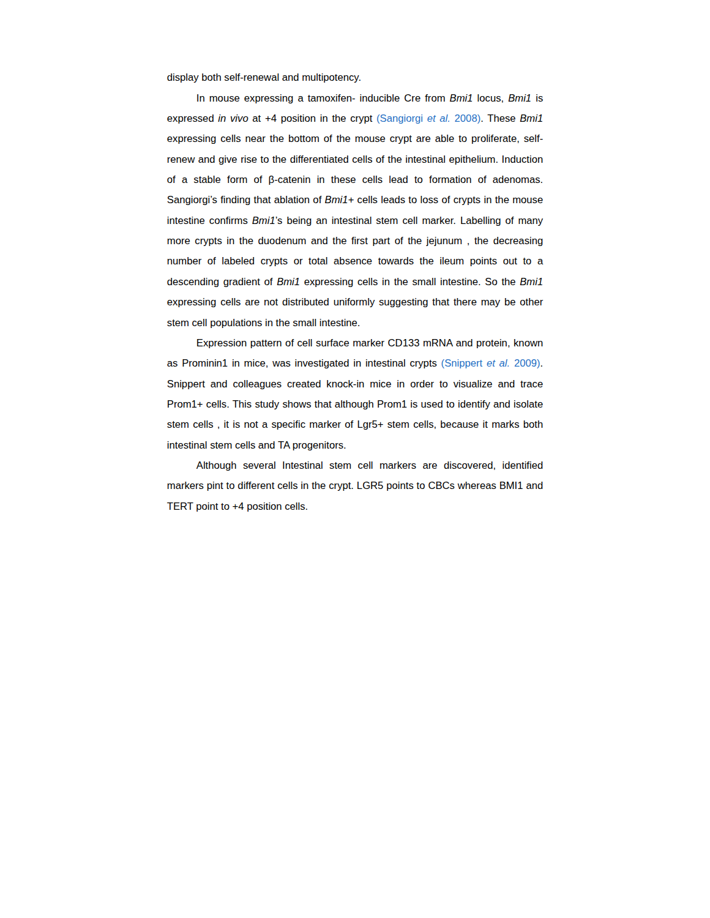display both self-renewal and multipotency.
In mouse expressing a tamoxifen- inducible Cre from Bmi1 locus, Bmi1 is expressed in vivo at +4 position in the crypt (Sangiorgi et al. 2008). These Bmi1 expressing cells near the bottom of the mouse crypt are able to proliferate, self-renew and give rise to the differentiated cells of the intestinal epithelium. Induction of a stable form of β-catenin in these cells lead to formation of adenomas. Sangiorgi’s finding that ablation of Bmi1+ cells leads to loss of crypts in the mouse intestine confirms Bmi1’s being an intestinal stem cell marker. Labelling of many more crypts in the duodenum and the first part of the jejunum , the decreasing number of labeled crypts or total absence towards the ileum points out to a descending gradient of Bmi1 expressing cells in the small intestine. So the Bmi1 expressing cells are not distributed uniformly suggesting that there may be other stem cell populations in the small intestine.
Expression pattern of cell surface marker CD133 mRNA and protein, known as Prominin1 in mice, was investigated in intestinal crypts (Snippert et al. 2009). Snippert and colleagues created knock-in mice in order to visualize and trace Prom1+ cells. This study shows that although Prom1 is used to identify and isolate stem cells , it is not a specific marker of Lgr5+ stem cells, because it marks both intestinal stem cells and TA progenitors.
Although several Intestinal stem cell markers are discovered, identified markers pint to different cells in the crypt. LGR5 points to CBCs whereas BMI1 and TERT point to +4 position cells.